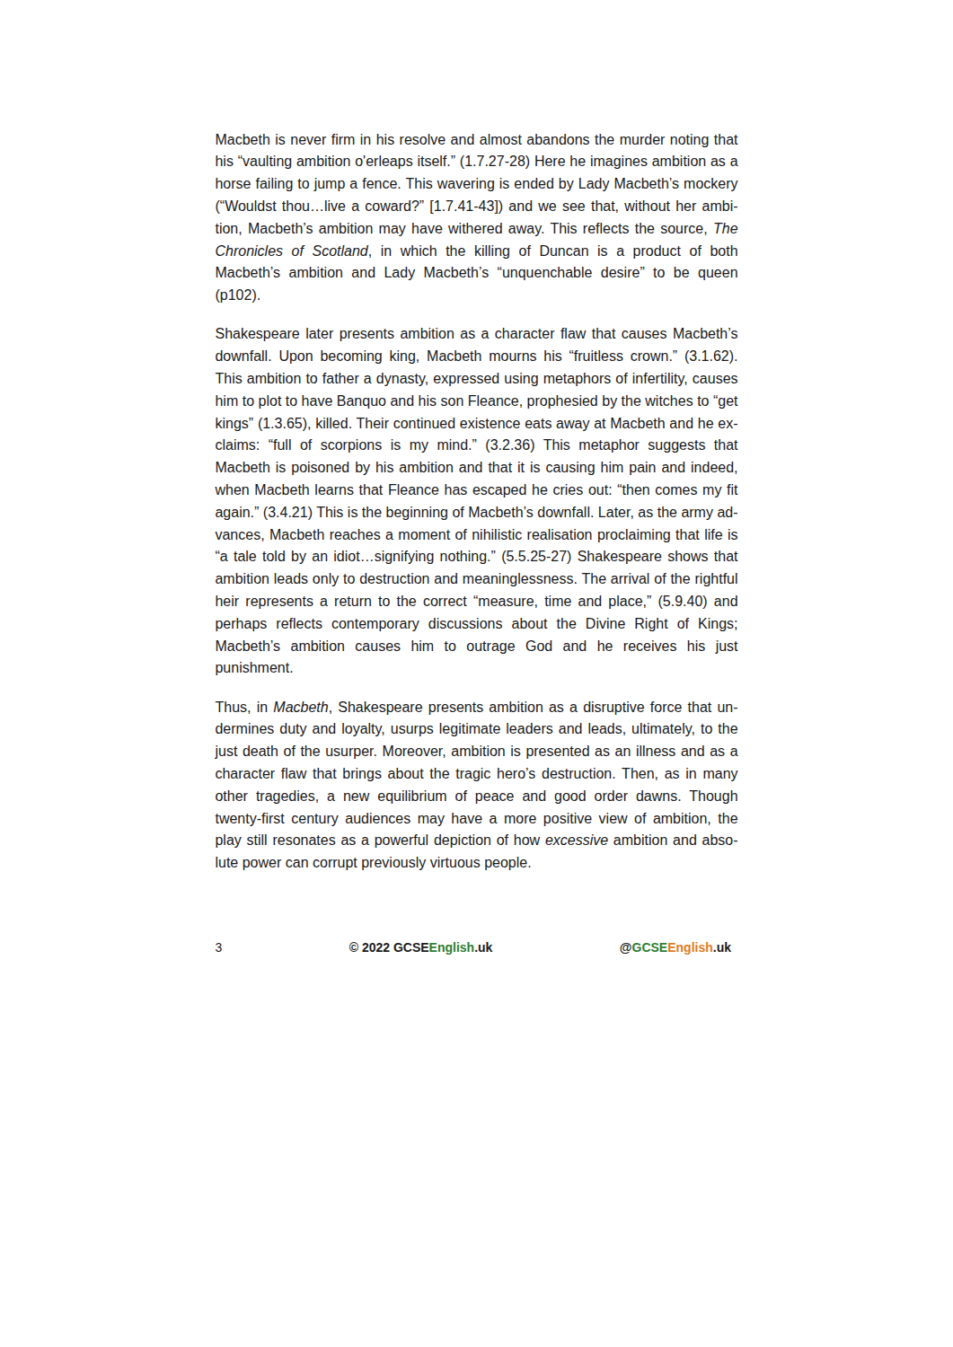Macbeth is never firm in his resolve and almost abandons the murder noting that his “vaulting ambition o'erleaps itself.” (1.7.27-28) Here he imagines ambition as a horse failing to jump a fence. This wavering is ended by Lady Macbeth’s mockery (“Wouldst thou…live a coward?” [1.7.41-43]) and we see that, without her ambition, Macbeth’s ambition may have withered away. This reflects the source, The Chronicles of Scotland, in which the killing of Duncan is a product of both Macbeth’s ambition and Lady Macbeth’s “unquenchable desire” to be queen (p102).
Shakespeare later presents ambition as a character flaw that causes Macbeth’s downfall. Upon becoming king, Macbeth mourns his “fruitless crown.” (3.1.62). This ambition to father a dynasty, expressed using metaphors of infertility, causes him to plot to have Banquo and his son Fleance, prophesied by the witches to “get kings” (1.3.65), killed. Their continued existence eats away at Macbeth and he exclaims: “full of scorpions is my mind.” (3.2.36) This metaphor suggests that Macbeth is poisoned by his ambition and that it is causing him pain and indeed, when Macbeth learns that Fleance has escaped he cries out: “then comes my fit again.” (3.4.21) This is the beginning of Macbeth’s downfall. Later, as the army advances, Macbeth reaches a moment of nihilistic realisation proclaiming that life is “a tale told by an idiot…signifying nothing.” (5.5.25-27) Shakespeare shows that ambition leads only to destruction and meaninglessness. The arrival of the rightful heir represents a return to the correct “measure, time and place,” (5.9.40) and perhaps reflects contemporary discussions about the Divine Right of Kings; Macbeth’s ambition causes him to outrage God and he receives his just punishment.
Thus, in Macbeth, Shakespeare presents ambition as a disruptive force that undermines duty and loyalty, usurps legitimate leaders and leads, ultimately, to the just death of the usurper. Moreover, ambition is presented as an illness and as a character flaw that brings about the tragic hero’s destruction. Then, as in many other tragedies, a new equilibrium of peace and good order dawns. Though twenty-first century audiences may have a more positive view of ambition, the play still resonates as a powerful depiction of how excessive ambition and absolute power can corrupt previously virtuous people.
3 © 2022 GCSE English.uk @GCSE English.uk